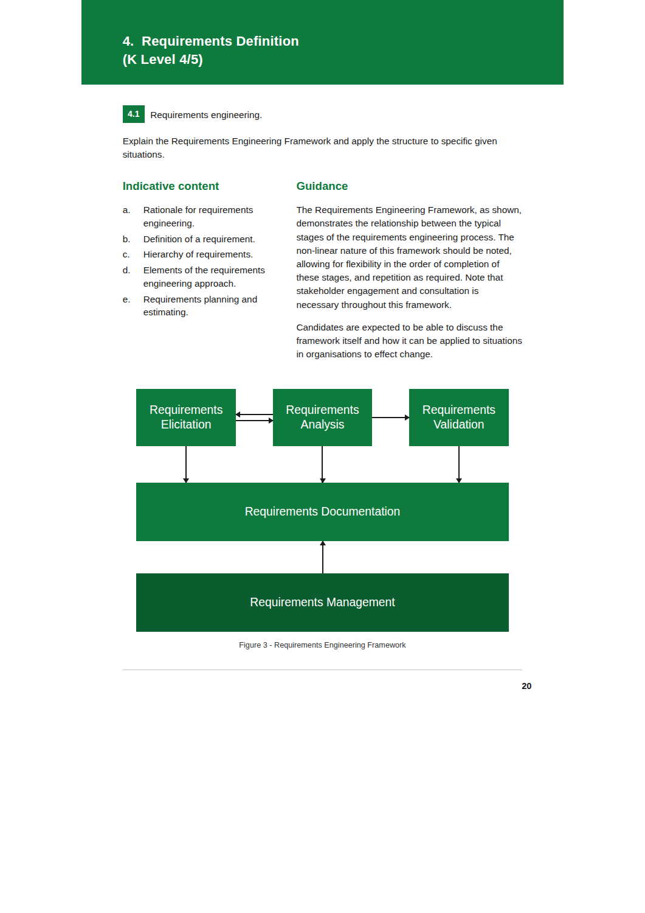4. Requirements Definition(K Level 4/5)
4.1 Requirements engineering.
Explain the Requirements Engineering Framework and apply the structure to specific given situations.
Indicative content
a. Rationale for requirements engineering.
b. Definition of a requirement.
c. Hierarchy of requirements.
d. Elements of the requirements engineering approach.
e. Requirements planning and estimating.
Guidance
The Requirements Engineering Framework, as shown, demonstrates the relationship between the typical stages of the requirements engineering process. The non-linear nature of this framework should be noted, allowing for flexibility in the order of completion of these stages, and repetition as required. Note that stakeholder engagement and consultation is necessary throughout this framework.
Candidates are expected to be able to discuss the framework itself and how it can be applied to situations in organisations to effect change.
Requirements
Elicitation
Requirements
Analysis
Requirements
Validation
Requirements Documentation
Requirements Management
Figure 3 - Requirements Engineering Framework
20